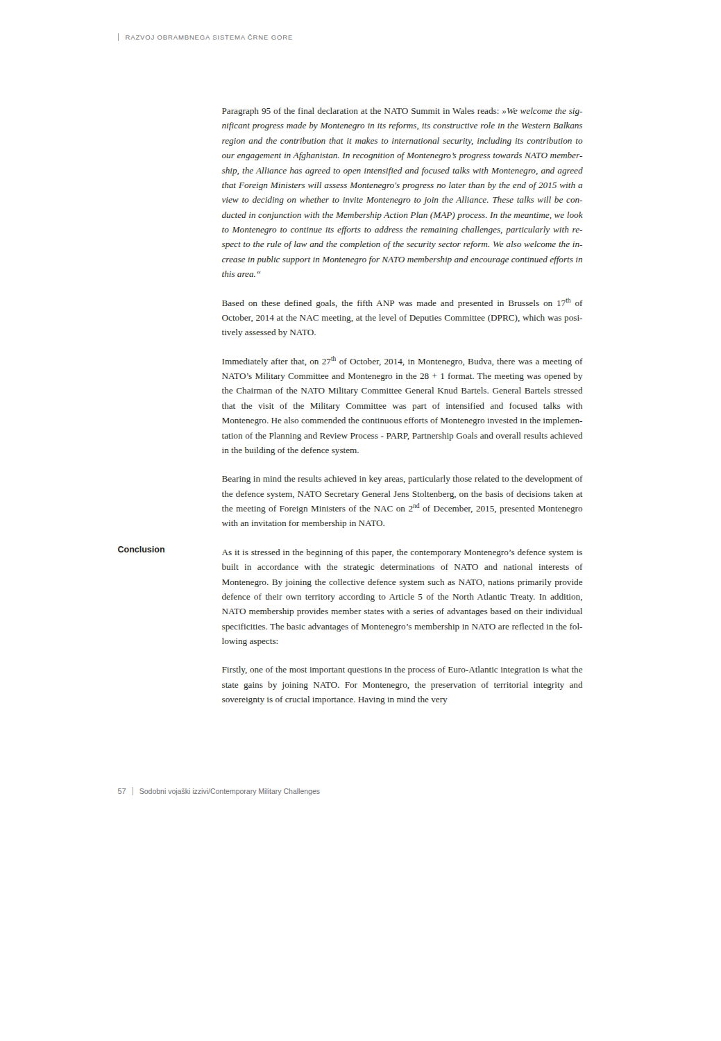Razvoj obrambnega sistema Črne gore
Paragraph 95 of the final declaration at the NATO Summit in Wales reads: »We welcome the significant progress made by Montenegro in its reforms, its constructive role in the Western Balkans region and the contribution that it makes to international security, including its contribution to our engagement in Afghanistan. In recognition of Montenegro’s progress towards NATO membership, the Alliance has agreed to open intensified and focused talks with Montenegro, and agreed that Foreign Ministers will assess Montenegro's progress no later than by the end of 2015 with a view to deciding on whether to invite Montenegro to join the Alliance. These talks will be conducted in conjunction with the Membership Action Plan (MAP) process. In the meantime, we look to Montenegro to continue its efforts to address the remaining challenges, particularly with respect to the rule of law and the completion of the security sector reform. We also welcome the increase in public support in Montenegro for NATO membership and encourage continued efforts in this area.“
Based on these defined goals, the fifth ANP was made and presented in Brussels on 17th of October, 2014 at the NAC meeting, at the level of Deputies Committee (DPRC), which was positively assessed by NATO.
Immediately after that, on 27th of October, 2014, in Montenegro, Budva, there was a meeting of NATO’s Military Committee and Montenegro in the 28 + 1 format. The meeting was opened by the Chairman of the NATO Military Committee General Knud Bartels. General Bartels stressed that the visit of the Military Committee was part of intensified and focused talks with Montenegro. He also commended the continuous efforts of Montenegro invested in the implementation of the Planning and Review Process - PARP, Partnership Goals and overall results achieved in the building of the defence system.
Bearing in mind the results achieved in key areas, particularly those related to the development of the defence system, NATO Secretary General Jens Stoltenberg, on the basis of decisions taken at the meeting of Foreign Ministers of the NAC on 2nd of December, 2015, presented Montenegro with an invitation for membership in NATO.
Conclusion
As it is stressed in the beginning of this paper, the contemporary Montenegro’s defence system is built in accordance with the strategic determinations of NATO and national interests of Montenegro. By joining the collective defence system such as NATO, nations primarily provide defence of their own territory according to Article 5 of the North Atlantic Treaty. In addition, NATO membership provides member states with a series of advantages based on their individual specificities. The basic advantages of Montenegro’s membership in NATO are reflected in the following aspects:
Firstly, one of the most important questions in the process of Euro-Atlantic integration is what the state gains by joining NATO. For Montenegro, the preservation of territorial integrity and sovereignty is of crucial importance. Having in mind the very
57 Sodobni vojaški izzivi/Contemporary Military Challenges